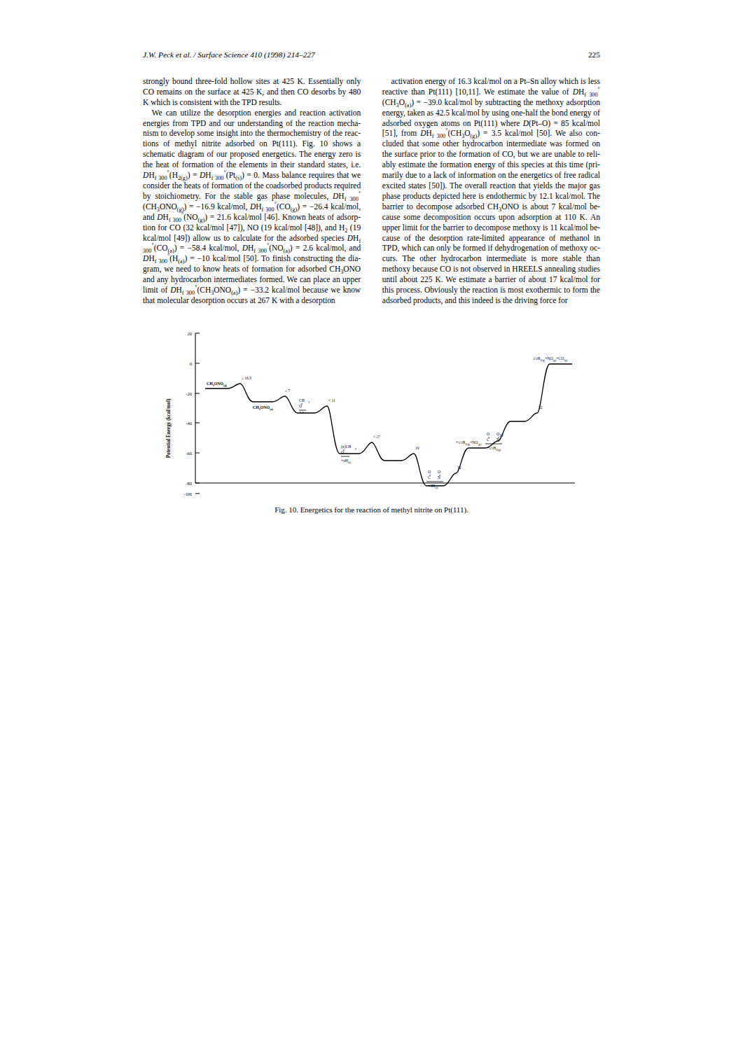J.W. Peck et al. / Surface Science 410 (1998) 214–227 225
strongly bound three-fold hollow sites at 425 K. Essentially only CO remains on the surface at 425 K, and then CO desorbs by 480 K which is consistent with the TPD results.
We can utilize the desorption energies and reaction activation energies from TPD and our understanding of the reaction mechanism to develop some insight into the thermochemistry of the reactions of methyl nitrite adsorbed on Pt(111). Fig. 10 shows a schematic diagram of our proposed energetics. The energy zero is the heat of formation of the elements in their standard states, i.e. DHf 300°(H2(g)) = DHf 300°(Pt(s)) = 0. Mass balance requires that we consider the heats of formation of the coadsorbed products required by stoichiometry. For the stable gas phase molecules, DHf 300°(CH3ONO(g)) = −16.9 kcal/mol, DHf 300°(CO(g)) = −26.4 kcal/mol, and DHf 300°(NO(g)) = 21.6 kcal/mol [46]. Known heats of adsorption for CO (32 kcal/mol [47]), NO (19 kcal/mol [48]), and H2 (19 kcal/mol [49]) allow us to calculate for the adsorbed species DHf 300°(CO(a)) = −58.4 kcal/mol, DHf 300°(NO(a)) = 2.6 kcal/mol, and DHf 300°(H(a)) = −10 kcal/mol [50]. To finish constructing the diagram, we need to know heats of formation for adsorbed CH3ONO and any hydrocarbon intermediates formed. We can place an upper limit of DHf 300°(CH3ONO(a)) = −33.2 kcal/mol because we know that molecular desorption occurs at 267 K with a desorption
activation energy of 16.3 kcal/mol on a Pt–Sn alloy which is less reactive than Pt(111) [10,11]. We estimate the value of DHf 300°(CH3O(a)) = −39.0 kcal/mol by subtracting the methoxy adsorption energy, taken as 42.5 kcal/mol by using one-half the bond energy of adsorbed oxygen atoms on Pt(111) where D(Pt–O) = 85 kcal/mol [51], from DHf 300°(CH3O(g)) = 3.5 kcal/mol [50]. We also concluded that some other hydrocarbon intermediate was formed on the surface prior to the formation of CO, but we are unable to reliably estimate the formation energy of this species at this time (primarily due to a lack of information on the energetics of free radical excited states [50]). The overall reaction that yields the major gas phase products depicted here is endothermic by 12.1 kcal/mol. The barrier to decompose adsorbed CH3ONO is about 7 kcal/mol because some decomposition occurs upon adsorption at 110 K. An upper limit for the barrier to decompose methoxy is 11 kcal/mol because of the desorption rate-limited appearance of methanol in TPD, which can only be formed if dehydrogenation of methoxy occurs. The other hydrocarbon intermediate is more stable than methoxy because CO is not observed in HREELS annealing studies until about 225 K. We estimate a barrier of about 17 kcal/mol for this process. Obviously the reaction is most exothermic to form the adsorbed products, and this indeed is the driving force for
20 0 -20 -40 -60 -80 -100 Potential Energy (kcal/mol) CH3ONO(g) CH3ONO(a) ≤ 16.3 ≤ 7 < 11 < 17 19 30 19 32 CH 3 O (x)CH y O +zH(a) O O C N +3H(a) O O C N +3/2H2(g) +3/2H2(g)+NO(g) 3/2H2(g)+NO(g)+CO(g)
Fig. 10. Energetics for the reaction of methyl nitrite on Pt(111).